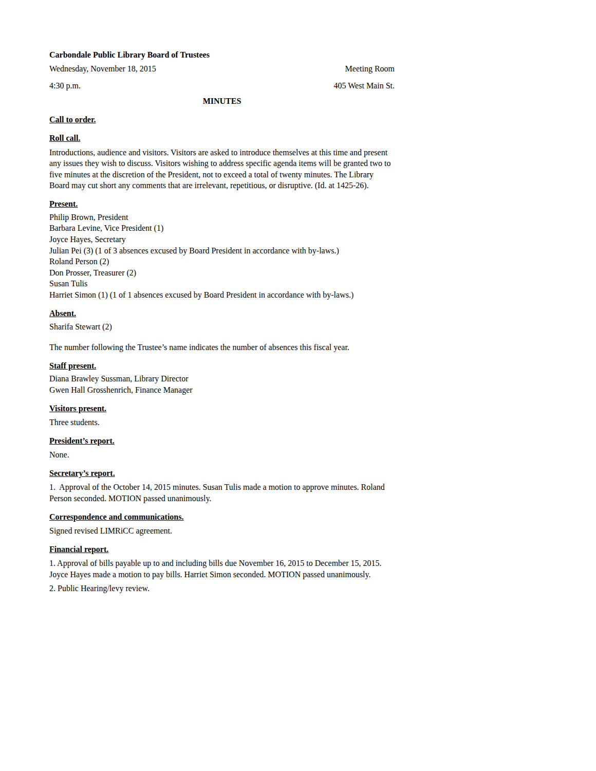Carbondale Public Library Board of Trustees
Wednesday, November 18, 2015
Meeting Room
4:30 p.m.
405 West Main St.
MINUTES
Call to order.
Roll call.
Introductions, audience and visitors. Visitors are asked to introduce themselves at this time and present any issues they wish to discuss. Visitors wishing to address specific agenda items will be granted two to five minutes at the discretion of the President, not to exceed a total of twenty minutes. The Library Board may cut short any comments that are irrelevant, repetitious, or disruptive. (Id. at 1425-26).
Present.
Philip Brown, President
Barbara Levine, Vice President (1)
Joyce Hayes, Secretary
Julian Pei (3) (1 of 3 absences excused by Board President in accordance with by-laws.)
Roland Person (2)
Don Prosser, Treasurer (2)
Susan Tulis
Harriet Simon (1) (1 of 1 absences excused by Board President in accordance with by-laws.)
Absent.
Sharifa Stewart (2)
The number following the Trustee’s name indicates the number of absences this fiscal year.
Staff present.
Diana Brawley Sussman, Library Director
Gwen Hall Grosshenrich, Finance Manager
Visitors present.
Three students.
President’s report.
None.
Secretary’s report.
1. Approval of the October 14, 2015 minutes. Susan Tulis made a motion to approve minutes. Roland Person seconded. MOTION passed unanimously.
Correspondence and communications.
Signed revised LIMRiCC agreement.
Financial report.
1. Approval of bills payable up to and including bills due November 16, 2015 to December 15, 2015. Joyce Hayes made a motion to pay bills. Harriet Simon seconded. MOTION passed unanimously.
2. Public Hearing/levy review.